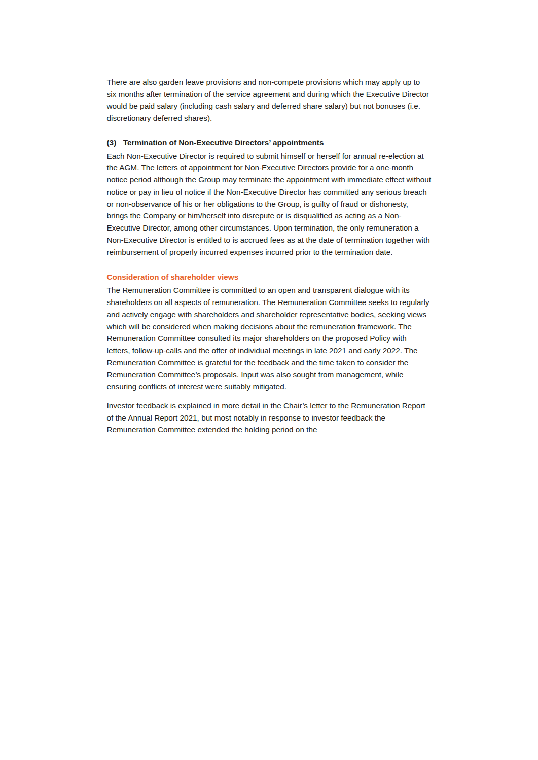There are also garden leave provisions and non-compete provisions which may apply up to six months after termination of the service agreement and during which the Executive Director would be paid salary (including cash salary and deferred share salary) but not bonuses (i.e. discretionary deferred shares).
(3) Termination of Non-Executive Directors’ appointments
Each Non-Executive Director is required to submit himself or herself for annual re-election at the AGM. The letters of appointment for Non-Executive Directors provide for a one-month notice period although the Group may terminate the appointment with immediate effect without notice or pay in lieu of notice if the Non-Executive Director has committed any serious breach or non-observance of his or her obligations to the Group, is guilty of fraud or dishonesty, brings the Company or him/herself into disrepute or is disqualified as acting as a Non-Executive Director, among other circumstances. Upon termination, the only remuneration a Non-Executive Director is entitled to is accrued fees as at the date of termination together with reimbursement of properly incurred expenses incurred prior to the termination date.
Consideration of shareholder views
The Remuneration Committee is committed to an open and transparent dialogue with its shareholders on all aspects of remuneration. The Remuneration Committee seeks to regularly and actively engage with shareholders and shareholder representative bodies, seeking views which will be considered when making decisions about the remuneration framework. The Remuneration Committee consulted its major shareholders on the proposed Policy with letters, follow-up-calls and the offer of individual meetings in late 2021 and early 2022. The Remuneration Committee is grateful for the feedback and the time taken to consider the Remuneration Committee’s proposals. Input was also sought from management, while ensuring conflicts of interest were suitably mitigated.
Investor feedback is explained in more detail in the Chair’s letter to the Remuneration Report of the Annual Report 2021, but most notably in response to investor feedback the Remuneration Committee extended the holding period on the